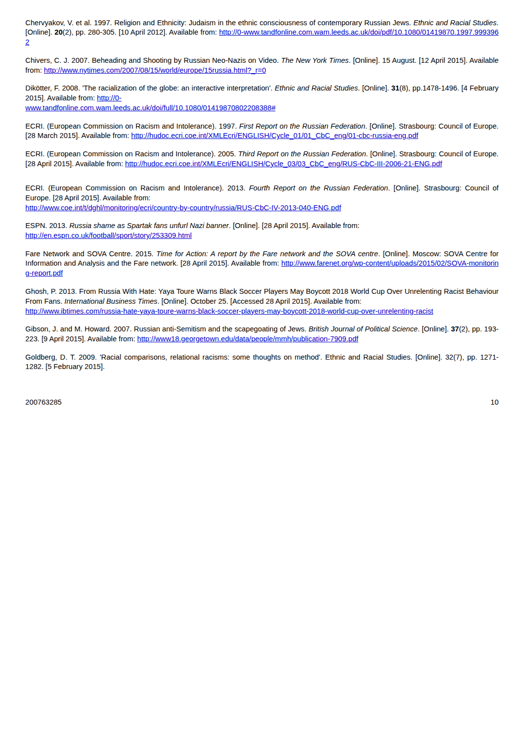Chervyakov, V. et al. 1997. Religion and Ethnicity: Judaism in the ethnic consciousness of contemporary Russian Jews. Ethnic and Racial Studies. [Online]. 20(2), pp. 280-305. [10 April 2012]. Available from: http://0-www.tandfonline.com.wam.leeds.ac.uk/doi/pdf/10.1080/01419870.1997.9993962
Chivers, C. J. 2007. Beheading and Shooting by Russian Neo-Nazis on Video. The New York Times. [Online]. 15 August. [12 April 2015]. Available from: http://www.nytimes.com/2007/08/15/world/europe/15russia.html?_r=0
Dikötter, F. 2008. 'The racialization of the globe: an interactive interpretation'. Ethnic and Racial Studies. [Online]. 31(8), pp.1478-1496. [4 February 2015]. Available from: http://0-
www.tandfonline.com.wam.leeds.ac.uk/doi/full/10.1080/01419870802208388#
ECRI. (European Commission on Racism and Intolerance). 1997. First Report on the Russian Federation. [Online]. Strasbourg: Council of Europe. [28 March 2015]. Available from: http://hudoc.ecri.coe.int/XMLEcri/ENGLISH/Cycle_01/01_CbC_eng/01-cbc-russia-eng.pdf
ECRI. (European Commission on Racism and Intolerance). 2005. Third Report on the Russian Federation. [Online]. Strasbourg: Council of Europe. [28 April 2015]. Available from: http://hudoc.ecri.coe.int/XMLEcri/ENGLISH/Cycle_03/03_CbC_eng/RUS-CbC-III-2006-21-ENG.pdf
ECRI. (European Commission on Racism and Intolerance). 2013. Fourth Report on the Russian Federation. [Online]. Strasbourg: Council of Europe. [28 April 2015]. Available from:
http://www.coe.int/t/dghl/monitoring/ecri/country-by-country/russia/RUS-CbC-IV-2013-040-ENG.pdf
ESPN. 2013. Russia shame as Spartak fans unfurl Nazi banner. [Online]. [28 April 2015]. Available from:
http://en.espn.co.uk/football/sport/story/253309.html
Fare Network and SOVA Centre. 2015. Time for Action: A report by the Fare network and the SOVA centre. [Online]. Moscow: SOVA Centre for Information and Analysis and the Fare network. [28 April 2015]. Available from: http://www.farenet.org/wp-content/uploads/2015/02/SOVA-monitoring-report.pdf
Ghosh, P. 2013. From Russia With Hate: Yaya Toure Warns Black Soccer Players May Boycott 2018 World Cup Over Unrelenting Racist Behaviour From Fans. International Business Times. [Online]. October 25. [Accessed 28 April 2015]. Available from:
http://www.ibtimes.com/russia-hate-yaya-toure-warns-black-soccer-players-may-boycott-2018-world-cup-over-unrelenting-racist
Gibson, J. and M. Howard. 2007. Russian anti-Semitism and the scapegoating of Jews. British Journal of Political Science. [Online]. 37(2), pp. 193-223. [9 April 2015]. Available from: http://www18.georgetown.edu/data/people/mmh/publication-7909.pdf
Goldberg, D. T. 2009. 'Racial comparisons, relational racisms: some thoughts on method'. Ethnic and Racial Studies. [Online]. 32(7), pp. 1271-1282. [5 February 2015].
200763285 10